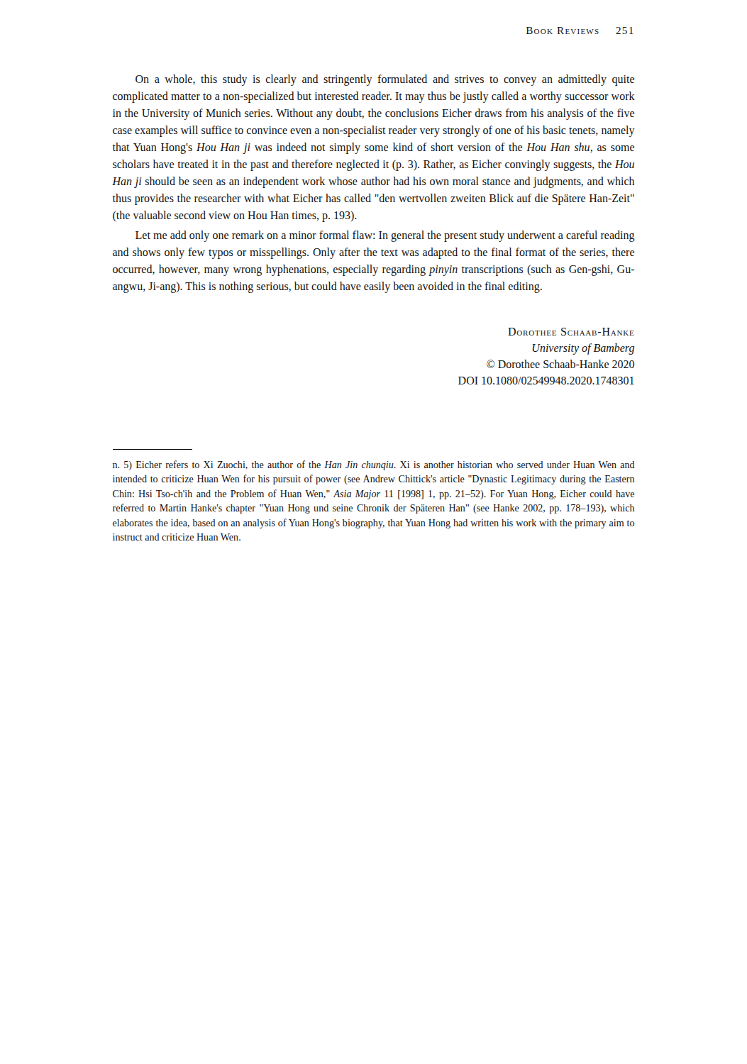Book Reviews 251
On a whole, this study is clearly and stringently formulated and strives to convey an admittedly quite complicated matter to a non-specialized but interested reader. It may thus be justly called a worthy successor work in the University of Munich series. Without any doubt, the conclusions Eicher draws from his analysis of the five case examples will suffice to convince even a non-specialist reader very strongly of one of his basic tenets, namely that Yuan Hong's Hou Han ji was indeed not simply some kind of short version of the Hou Han shu, as some scholars have treated it in the past and therefore neglected it (p. 3). Rather, as Eicher convingly suggests, the Hou Han ji should be seen as an independent work whose author had his own moral stance and judgments, and which thus provides the researcher with what Eicher has called "den wertvollen zweiten Blick auf die Spätere Han-Zeit" (the valuable second view on Hou Han times, p. 193).
Let me add only one remark on a minor formal flaw: In general the present study underwent a careful reading and shows only few typos or misspellings. Only after the text was adapted to the final format of the series, there occurred, however, many wrong hyphenations, especially regarding pinyin transcriptions (such as Gen-gshi, Gu-angwu, Ji-ang). This is nothing serious, but could have easily been avoided in the final editing.
Dorothee Schaab-Hanke
University of Bamberg
© Dorothee Schaab-Hanke 2020
DOI 10.1080/02549948.2020.1748301
n. 5) Eicher refers to Xi Zuochi, the author of the Han Jin chunqiu. Xi is another historian who served under Huan Wen and intended to criticize Huan Wen for his pursuit of power (see Andrew Chittick's article "Dynastic Legitimacy during the Eastern Chin: Hsi Tso-ch'ih and the Problem of Huan Wen," Asia Major 11 [1998] 1, pp. 21–52). For Yuan Hong, Eicher could have referred to Martin Hanke's chapter "Yuan Hong und seine Chronik der Späteren Han" (see Hanke 2002, pp. 178–193), which elaborates the idea, based on an analysis of Yuan Hong's biography, that Yuan Hong had written his work with the primary aim to instruct and criticize Huan Wen.